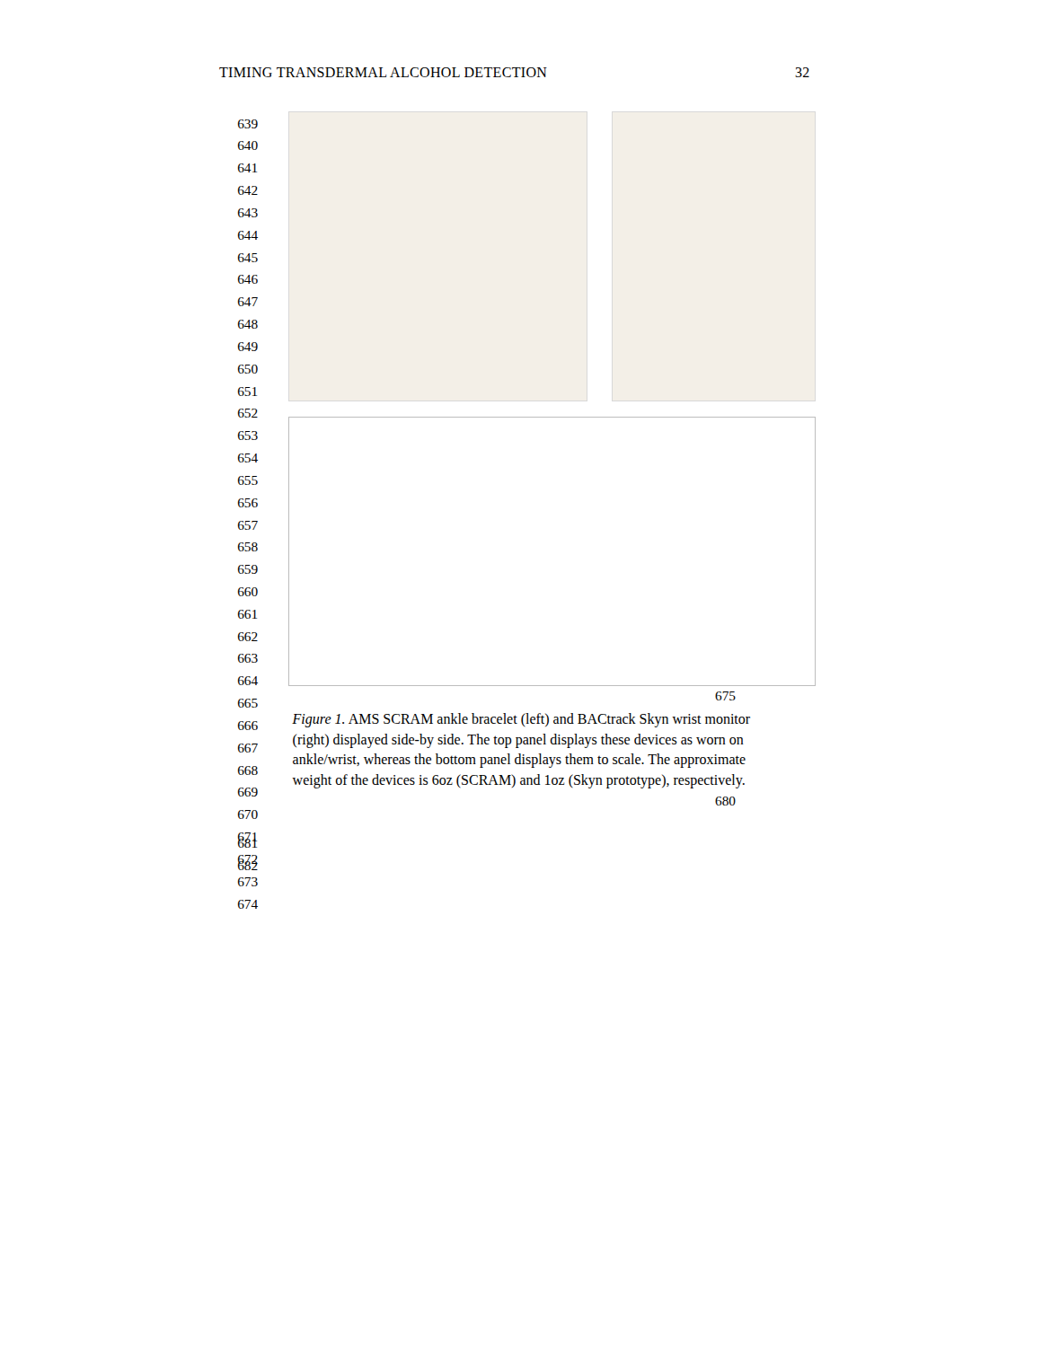Timing Transdermal Alcohol Detection
32
639 640 641 642 643 644 645 646 647 648 649 650 651 652 653 654 655 656 657 658 659 660 661 662 663 664 665 666 667 668 669 670 671 672 673 674
675
Figure 1. AMS SCRAM ankle bracelet (left) and BACtrack Skyn wrist monitor (right) displayed side-by side. The top panel displays these devices as worn on ankle/wrist, whereas the bottom panel displays them to scale. The approximate weight of the devices is 6oz (SCRAM) and 1oz (Skyn prototype), respectively.
680
681 682